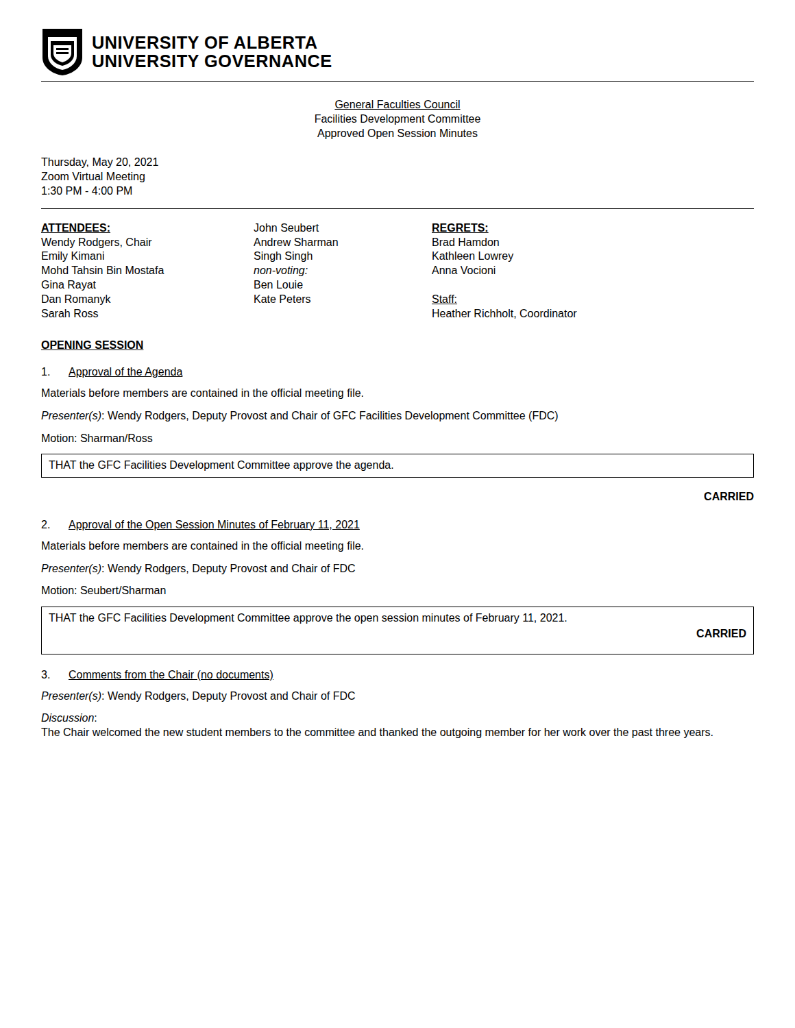UNIVERSITY OF ALBERTA
UNIVERSITY GOVERNANCE
General Faculties Council
Facilities Development Committee
Approved Open Session Minutes
Thursday, May 20, 2021
Zoom Virtual Meeting
1:30 PM - 4:00 PM
ATTENDEES:
Wendy Rodgers, Chair
Emily Kimani
Mohd Tahsin Bin Mostafa
Gina Rayat
Dan Romanyk
Sarah Ross
John Seubert
Andrew Sharman
Singh Singh
non-voting:
Ben Louie
Kate Peters
REGRETS:
Brad Hamdon
Kathleen Lowrey
Anna Vocioni
Staff:
Heather Richholt, Coordinator
OPENING SESSION
1.
Approval of the Agenda
Materials before members are contained in the official meeting file.
Presenter(s): Wendy Rodgers, Deputy Provost and Chair of GFC Facilities Development Committee (FDC)
Motion: Sharman/Ross
THAT the GFC Facilities Development Committee approve the agenda.
CARRIED
2.
Approval of the Open Session Minutes of February 11, 2021
Materials before members are contained in the official meeting file.
Presenter(s): Wendy Rodgers, Deputy Provost and Chair of FDC
Motion: Seubert/Sharman
THAT the GFC Facilities Development Committee approve the open session minutes of February 11, 2021.
CARRIED
3.
Comments from the Chair (no documents)
Presenter(s): Wendy Rodgers, Deputy Provost and Chair of FDC
Discussion:
The Chair welcomed the new student members to the committee and thanked the outgoing member for her work over the past three years.